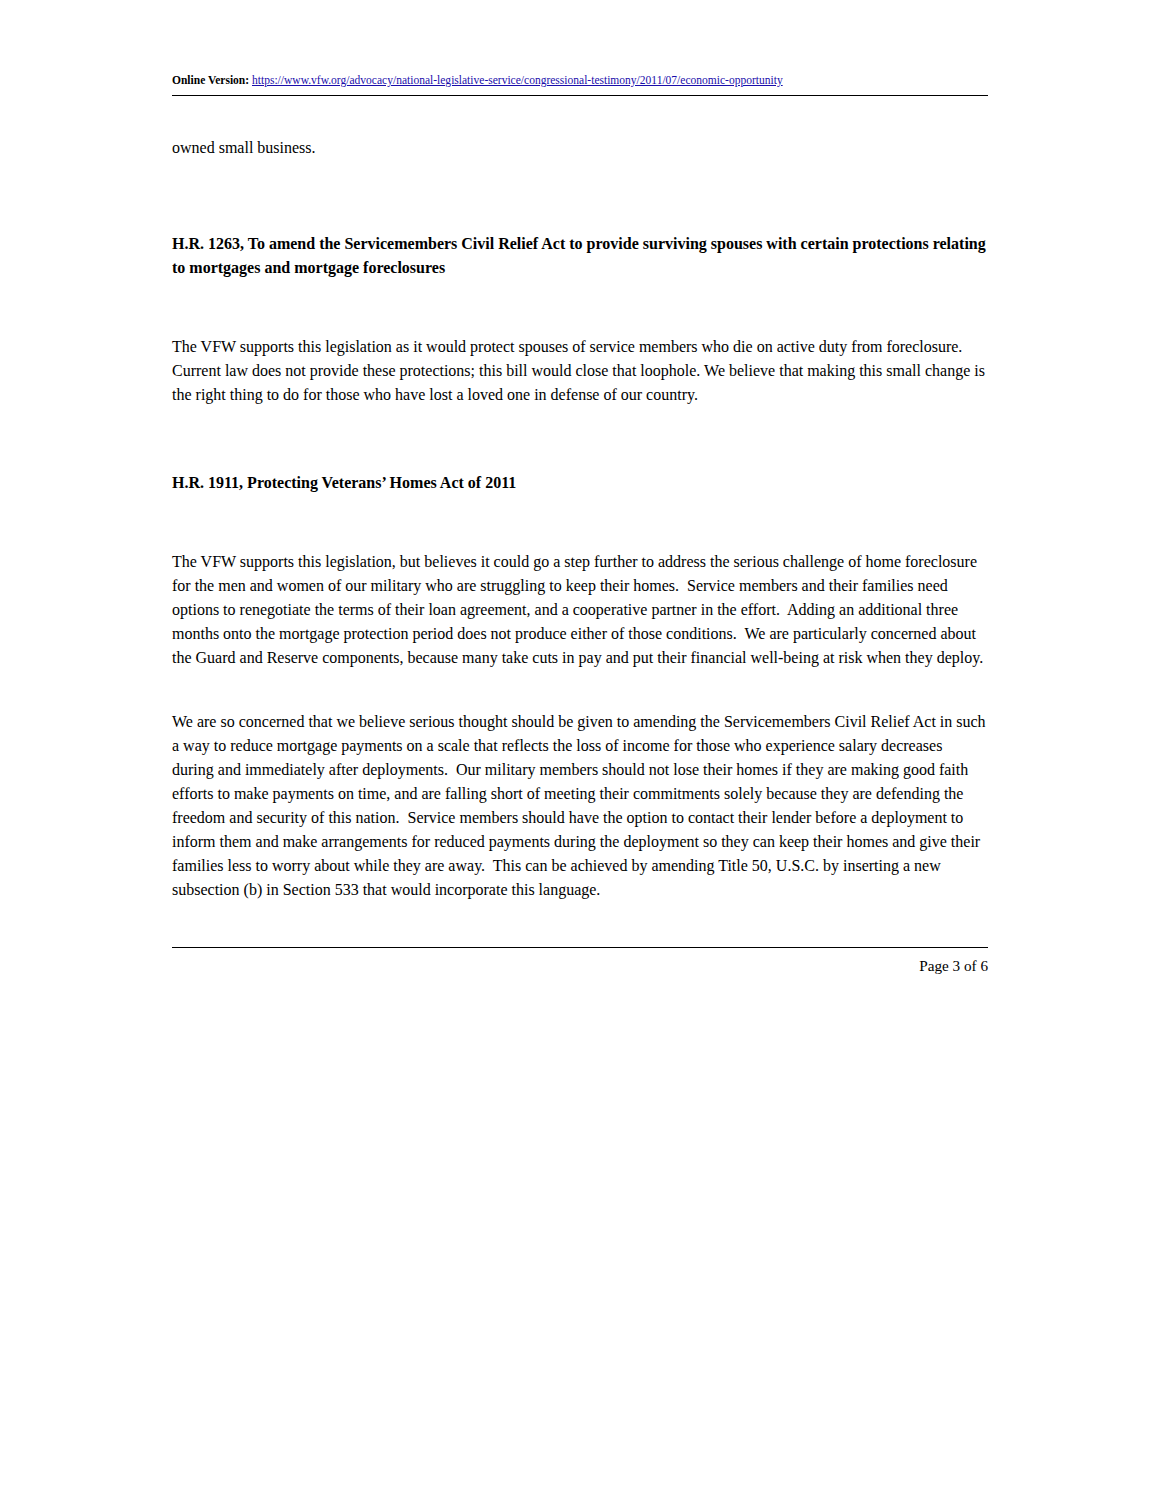Online Version: https://www.vfw.org/advocacy/national-legislative-service/congressional-testimony/2011/07/economic-opportunity
owned small business.
H.R. 1263, To amend the Servicemembers Civil Relief Act to provide surviving spouses with certain protections relating to mortgages and mortgage foreclosures
The VFW supports this legislation as it would protect spouses of service members who die on active duty from foreclosure. Current law does not provide these protections; this bill would close that loophole. We believe that making this small change is the right thing to do for those who have lost a loved one in defense of our country.
H.R. 1911, Protecting Veterans’ Homes Act of 2011
The VFW supports this legislation, but believes it could go a step further to address the serious challenge of home foreclosure for the men and women of our military who are struggling to keep their homes. Service members and their families need options to renegotiate the terms of their loan agreement, and a cooperative partner in the effort. Adding an additional three months onto the mortgage protection period does not produce either of those conditions. We are particularly concerned about the Guard and Reserve components, because many take cuts in pay and put their financial well-being at risk when they deploy.
We are so concerned that we believe serious thought should be given to amending the Servicemembers Civil Relief Act in such a way to reduce mortgage payments on a scale that reflects the loss of income for those who experience salary decreases during and immediately after deployments. Our military members should not lose their homes if they are making good faith efforts to make payments on time, and are falling short of meeting their commitments solely because they are defending the freedom and security of this nation. Service members should have the option to contact their lender before a deployment to inform them and make arrangements for reduced payments during the deployment so they can keep their homes and give their families less to worry about while they are away. This can be achieved by amending Title 50, U.S.C. by inserting a new subsection (b) in Section 533 that would incorporate this language.
Page 3 of 6